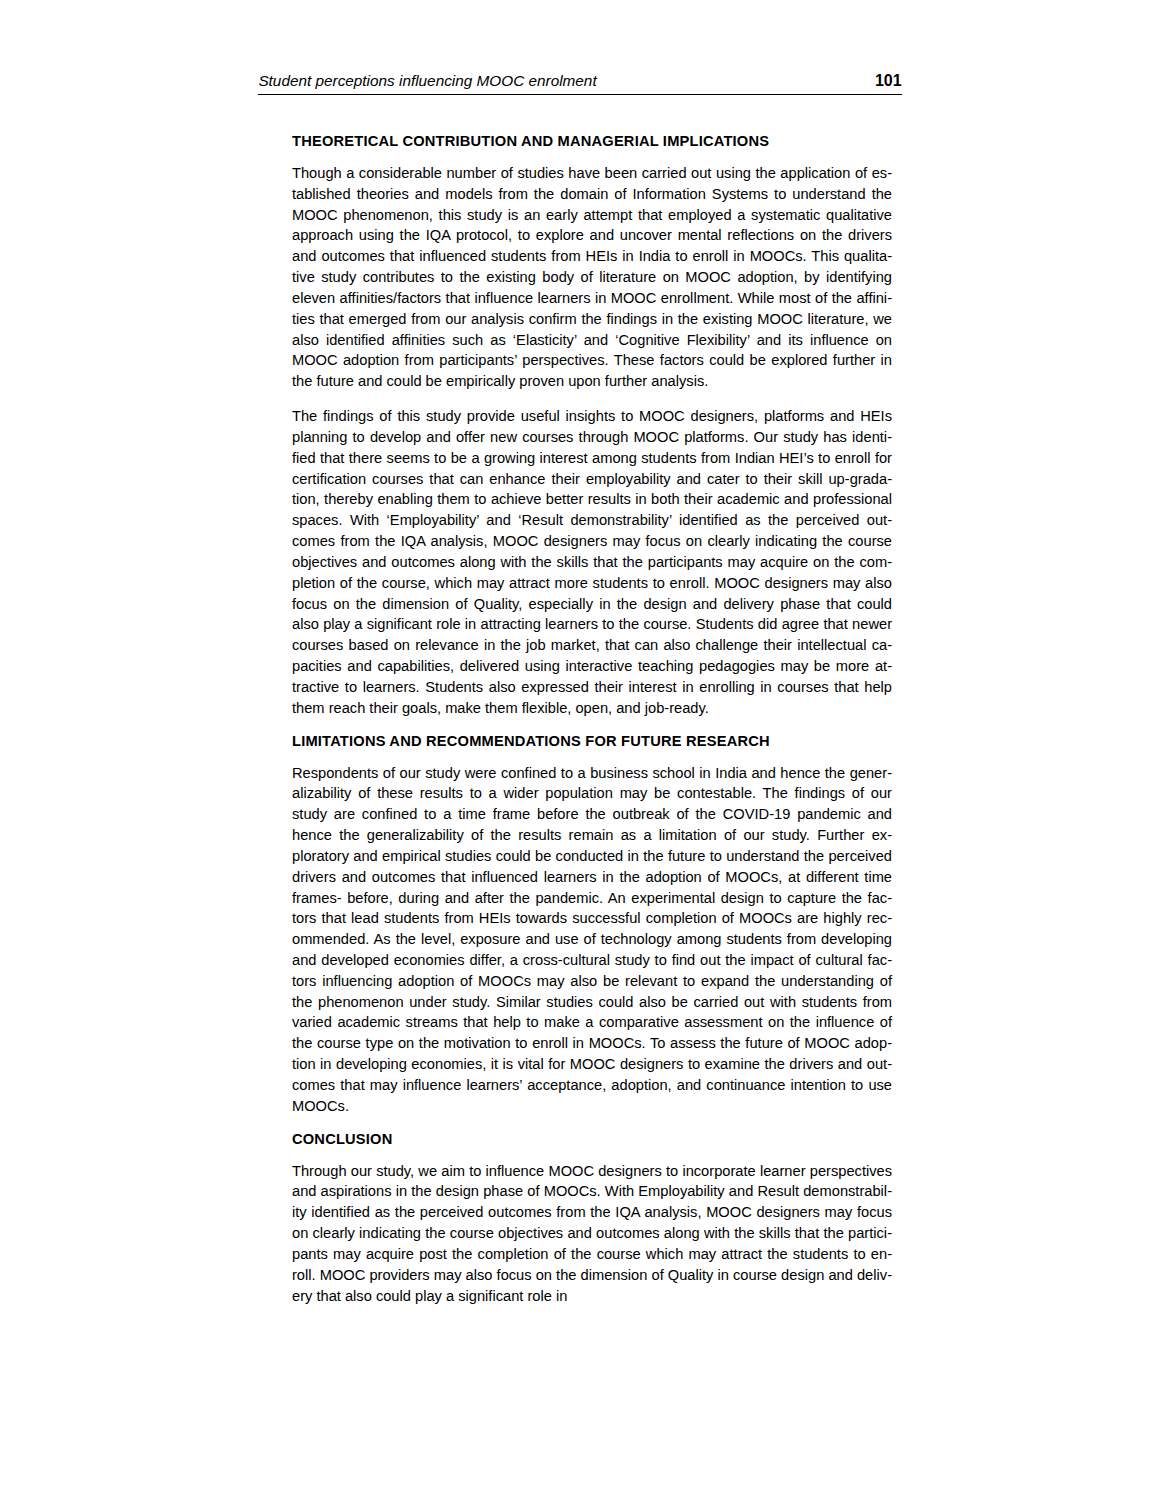Student perceptions influencing MOOC enrolment 101
Theoretical contribution and managerial implications
Though a considerable number of studies have been carried out using the application of established theories and models from the domain of Information Systems to understand the MOOC phenomenon, this study is an early attempt that employed a systematic qualitative approach using the IQA protocol, to explore and uncover mental reflections on the drivers and outcomes that influenced students from HEIs in India to enroll in MOOCs. This qualitative study contributes to the existing body of literature on MOOC adoption, by identifying eleven affinities/factors that influence learners in MOOC enrollment. While most of the affinities that emerged from our analysis confirm the findings in the existing MOOC literature, we also identified affinities such as ‘Elasticity’ and ‘Cognitive Flexibility’ and its influence on MOOC adoption from participants’ perspectives. These factors could be explored further in the future and could be empirically proven upon further analysis.
The findings of this study provide useful insights to MOOC designers, platforms and HEIs planning to develop and offer new courses through MOOC platforms. Our study has identified that there seems to be a growing interest among students from Indian HEI’s to enroll for certification courses that can enhance their employability and cater to their skill up-gradation, thereby enabling them to achieve better results in both their academic and professional spaces. With ‘Employability’ and ‘Result demonstrability’ identified as the perceived outcomes from the IQA analysis, MOOC designers may focus on clearly indicating the course objectives and outcomes along with the skills that the participants may acquire on the completion of the course, which may attract more students to enroll. MOOC designers may also focus on the dimension of Quality, especially in the design and delivery phase that could also play a significant role in attracting learners to the course. Students did agree that newer courses based on relevance in the job market, that can also challenge their intellectual capacities and capabilities, delivered using interactive teaching pedagogies may be more attractive to learners. Students also expressed their interest in enrolling in courses that help them reach their goals, make them flexible, open, and job-ready.
Limitations and recommendations for future research
Respondents of our study were confined to a business school in India and hence the generalizability of these results to a wider population may be contestable. The findings of our study are confined to a time frame before the outbreak of the COVID-19 pandemic and hence the generalizability of the results remain as a limitation of our study. Further exploratory and empirical studies could be conducted in the future to understand the perceived drivers and outcomes that influenced learners in the adoption of MOOCs, at different time frames- before, during and after the pandemic. An experimental design to capture the factors that lead students from HEIs towards successful completion of MOOCs are highly recommended. As the level, exposure and use of technology among students from developing and developed economies differ, a cross-cultural study to find out the impact of cultural factors influencing adoption of MOOCs may also be relevant to expand the understanding of the phenomenon under study. Similar studies could also be carried out with students from varied academic streams that help to make a comparative assessment on the influence of the course type on the motivation to enroll in MOOCs. To assess the future of MOOC adoption in developing economies, it is vital for MOOC designers to examine the drivers and outcomes that may influence learners’ acceptance, adoption, and continuance intention to use MOOCs.
Conclusion
Through our study, we aim to influence MOOC designers to incorporate learner perspectives and aspirations in the design phase of MOOCs. With Employability and Result demonstrability identified as the perceived outcomes from the IQA analysis, MOOC designers may focus on clearly indicating the course objectives and outcomes along with the skills that the participants may acquire post the completion of the course which may attract the students to enroll. MOOC providers may also focus on the dimension of Quality in course design and delivery that also could play a significant role in